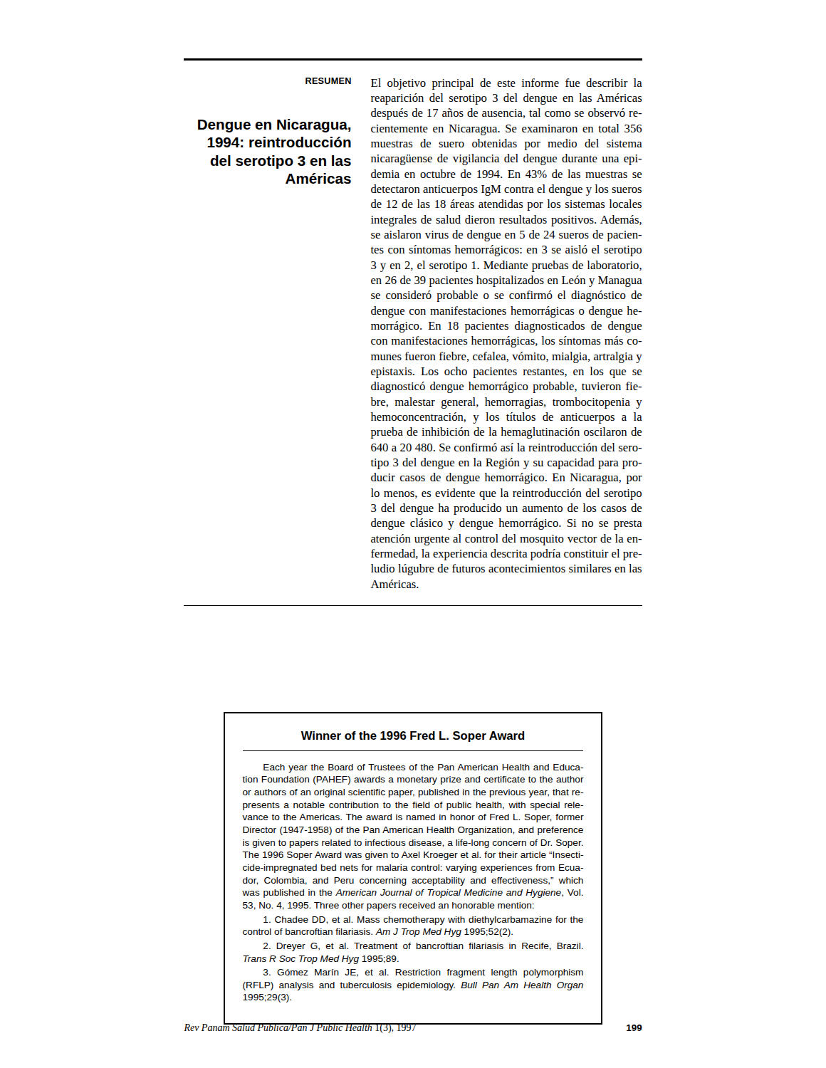RESUMEN
Dengue en Nicaragua, 1994: reintroducción del serotipo 3 en las Américas
El objetivo principal de este informe fue describir la reaparición del serotipo 3 del dengue en las Américas después de 17 años de ausencia, tal como se observó recientemente en Nicaragua. Se examinaron en total 356 muestras de suero obtenidas por medio del sistema nicaragüense de vigilancia del dengue durante una epidemia en octubre de 1994. En 43% de las muestras se detectaron anticuerpos IgM contra el dengue y los sueros de 12 de las 18 áreas atendidas por los sistemas locales integrales de salud dieron resultados positivos. Además, se aislaron virus de dengue en 5 de 24 sueros de pacientes con síntomas hemorrágicos: en 3 se aisló el serotipo 3 y en 2, el serotipo 1. Mediante pruebas de laboratorio, en 26 de 39 pacientes hospitalizados en León y Managua se consideró probable o se confirmó el diagnóstico de dengue con manifestaciones hemorrágicas o dengue hemorrágico. En 18 pacientes diagnosticados de dengue con manifestaciones hemorrágicas, los síntomas más comunes fueron fiebre, cefalea, vómito, mialgia, artralgia y epistaxis. Los ocho pacientes restantes, en los que se diagnosticó dengue hemorrágico probable, tuvieron fiebre, malestar general, hemorragias, trombocitopenia y hemoconcentración, y los títulos de anticuerpos a la prueba de inhibición de la hemaglutinación oscilaron de 640 a 20 480. Se confirmó así la reintroducción del serotipo 3 del dengue en la Región y su capacidad para producir casos de dengue hemorrágico. En Nicaragua, por lo menos, es evidente que la reintroducción del serotipo 3 del dengue ha producido un aumento de los casos de dengue clásico y dengue hemorrágico. Si no se presta atención urgente al control del mosquito vector de la enfermedad, la experiencia descrita podría constituir el preludio lúgubre de futuros acontecimientos similares en las Américas.
Winner of the 1996 Fred L. Soper Award
Each year the Board of Trustees of the Pan American Health and Education Foundation (PAHEF) awards a monetary prize and certificate to the author or authors of an original scientific paper, published in the previous year, that represents a notable contribution to the field of public health, with special relevance to the Americas. The award is named in honor of Fred L. Soper, former Director (1947-1958) of the Pan American Health Organization, and preference is given to papers related to infectious disease, a life-long concern of Dr. Soper. The 1996 Soper Award was given to Axel Kroeger et al. for their article “Insecticide-impregnated bed nets for malaria control: varying experiences from Ecuador, Colombia, and Peru concerning acceptability and effectiveness,” which was published in the American Journal of Tropical Medicine and Hygiene, Vol. 53, No. 4, 1995. Three other papers received an honorable mention:
1. Chadee DD, et al. Mass chemotherapy with diethylcarbamazine for the control of bancroftian filariasis. Am J Trop Med Hyg 1995;52(2).
2. Dreyer G, et al. Treatment of bancroftian filariasis in Recife, Brazil. Trans R Soc Trop Med Hyg 1995;89.
3. Gómez Marín JE, et al. Restriction fragment length polymorphism (RFLP) analysis and tuberculosis epidemiology. Bull Pan Am Health Organ 1995;29(3).
Rev Panam Salud Publica/Pan J Public Health 1(3), 1997
199